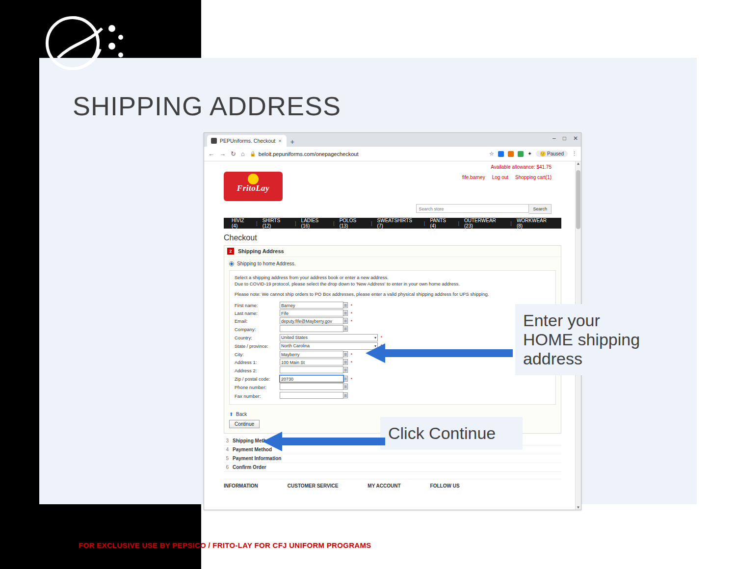SHIPPING ADDRESS
PEPUniforms. Checkout ×
+
–□✕
← → ↻ ⌂ 🔒 beloit.pepuniforms.com/onepagecheckout ☆ ✦ 🙂 Paused ⋮
Available allowance: $41.75
FritoLay
fife.barney Log out Shopping cart(1)
Search store
Search
HIVIZ (4)| SHIRTS (12)| LADIES (16)| POLOS (13)| SWEATSHIRTS (7)| PANTS (4)| OUTERWEAR (23)| WORKWEAR (8)
Checkout
2 Shipping Address
Shipping to home Address.
Select a shipping address from your address book or enter a new address.
Due to COVID-19 protocol, please select the drop down to 'New Address' to enter in your own home address.
Please note: We cannot ship orders to PO Box addresses, please enter a valid physical shipping address for UPS shipping.
| First name: | Barney ☰ * |
| Last name: | Fife ☰ * |
| Email: | deputy.fife@Mayberry.gov ☰ * |
| Company: | ☰ |
| Country: | United States ▾ * |
| State / province: | North Carolina ▾ * |
| City: | Mayberry ☰ * |
| Address 1: | 100 Main St ☰ * |
| Address 2: | ☰ |
| Zip / postal code: | 20730 ☰ * |
| Phone number: | ☰ |
| Fax number: | ☰ |
⬆ Back
Continue
3 Shipping Method
4 Payment Method
5 Payment Information
6 Confirm Order
INFORMATION CUSTOMER SERVICE MY ACCOUNT FOLLOW US
▲
▼
Enter your HOME shipping address
Click Continue
FOR EXCLUSIVE USE BY PEPSICO / FRITO-LAY FOR CFJ UNIFORM PROGRAMS